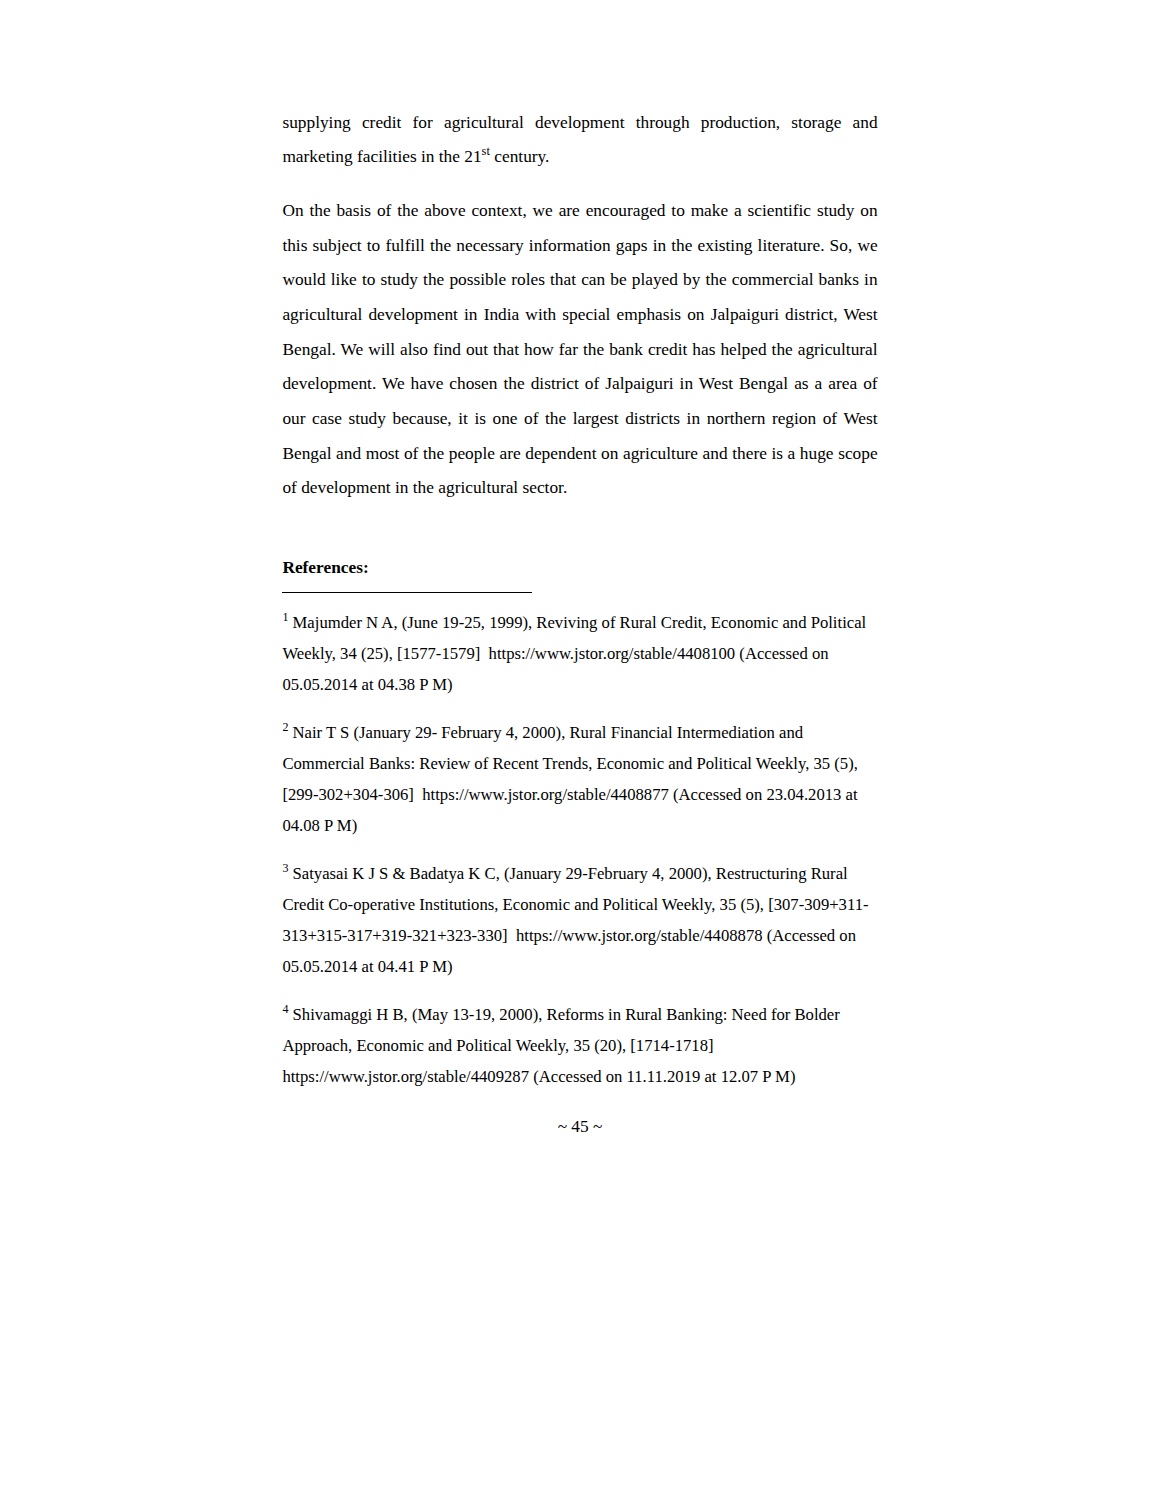supplying credit for agricultural development through production, storage and marketing facilities in the 21st century.
On the basis of the above context, we are encouraged to make a scientific study on this subject to fulfill the necessary information gaps in the existing literature. So, we would like to study the possible roles that can be played by the commercial banks in agricultural development in India with special emphasis on Jalpaiguri district, West Bengal. We will also find out that how far the bank credit has helped the agricultural development. We have chosen the district of Jalpaiguri in West Bengal as a area of our case study because, it is one of the largest districts in northern region of West Bengal and most of the people are dependent on agriculture and there is a huge scope of development in the agricultural sector.
References:
1 Majumder N A, (June 19-25, 1999), Reviving of Rural Credit, Economic and Political Weekly, 34 (25), [1577-1579] https://www.jstor.org/stable/4408100 (Accessed on 05.05.2014 at 04.38 P M)
2 Nair T S (January 29- February 4, 2000), Rural Financial Intermediation and Commercial Banks: Review of Recent Trends, Economic and Political Weekly, 35 (5), [299-302+304-306] https://www.jstor.org/stable/4408877 (Accessed on 23.04.2013 at 04.08 P M)
3 Satyasai K J S & Badatya K C, (January 29-February 4, 2000), Restructuring Rural Credit Co-operative Institutions, Economic and Political Weekly, 35 (5), [307-309+311-313+315-317+319-321+323-330] https://www.jstor.org/stable/4408878 (Accessed on 05.05.2014 at 04.41 P M)
4 Shivamaggi H B, (May 13-19, 2000), Reforms in Rural Banking: Need for Bolder Approach, Economic and Political Weekly, 35 (20), [1714-1718] https://www.jstor.org/stable/4409287 (Accessed on 11.11.2019 at 12.07 P M)
~ 45 ~